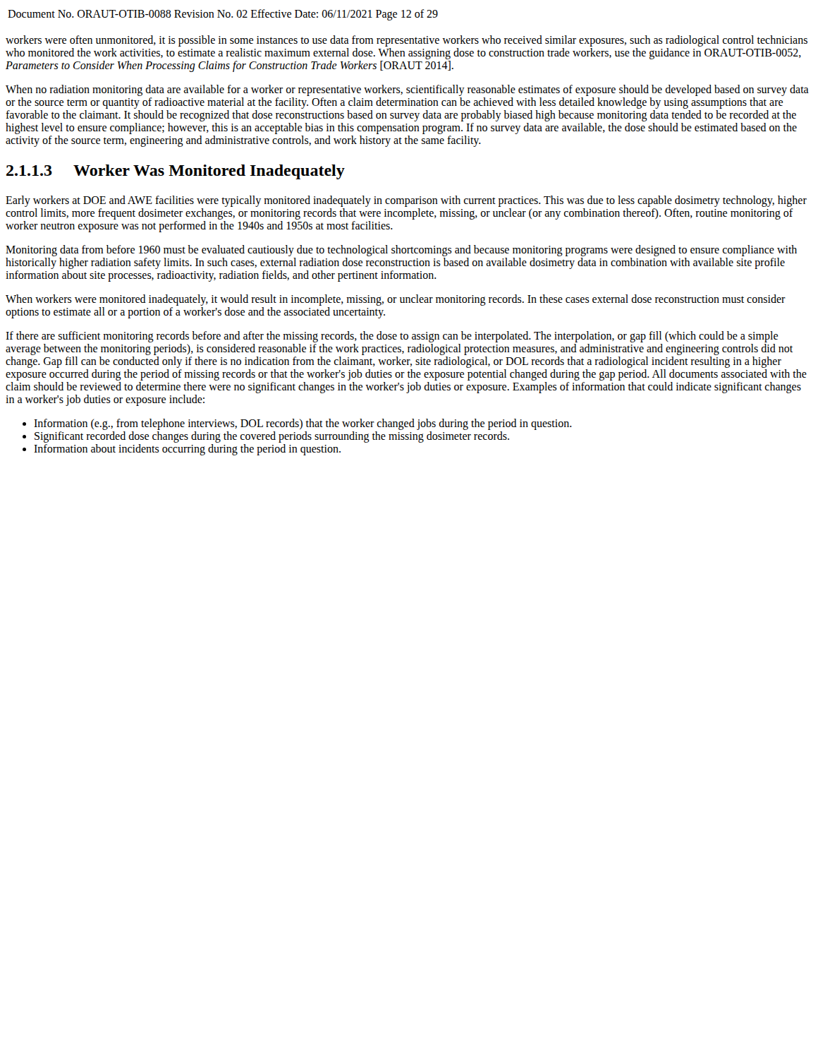| Document No. ORAUT-OTIB-0088 | Revision No. 02 | Effective Date: 06/11/2021 | Page 12 of 29 |
workers were often unmonitored, it is possible in some instances to use data from representative workers who received similar exposures, such as radiological control technicians who monitored the work activities, to estimate a realistic maximum external dose. When assigning dose to construction trade workers, use the guidance in ORAUT-OTIB-0052, Parameters to Consider When Processing Claims for Construction Trade Workers [ORAUT 2014].
When no radiation monitoring data are available for a worker or representative workers, scientifically reasonable estimates of exposure should be developed based on survey data or the source term or quantity of radioactive material at the facility. Often a claim determination can be achieved with less detailed knowledge by using assumptions that are favorable to the claimant. It should be recognized that dose reconstructions based on survey data are probably biased high because monitoring data tended to be recorded at the highest level to ensure compliance; however, this is an acceptable bias in this compensation program. If no survey data are available, the dose should be estimated based on the activity of the source term, engineering and administrative controls, and work history at the same facility.
2.1.1.3 Worker Was Monitored Inadequately
Early workers at DOE and AWE facilities were typically monitored inadequately in comparison with current practices. This was due to less capable dosimetry technology, higher control limits, more frequent dosimeter exchanges, or monitoring records that were incomplete, missing, or unclear (or any combination thereof). Often, routine monitoring of worker neutron exposure was not performed in the 1940s and 1950s at most facilities.
Monitoring data from before 1960 must be evaluated cautiously due to technological shortcomings and because monitoring programs were designed to ensure compliance with historically higher radiation safety limits. In such cases, external radiation dose reconstruction is based on available dosimetry data in combination with available site profile information about site processes, radioactivity, radiation fields, and other pertinent information.
When workers were monitored inadequately, it would result in incomplete, missing, or unclear monitoring records. In these cases external dose reconstruction must consider options to estimate all or a portion of a worker's dose and the associated uncertainty.
If there are sufficient monitoring records before and after the missing records, the dose to assign can be interpolated. The interpolation, or gap fill (which could be a simple average between the monitoring periods), is considered reasonable if the work practices, radiological protection measures, and administrative and engineering controls did not change. Gap fill can be conducted only if there is no indication from the claimant, worker, site radiological, or DOL records that a radiological incident resulting in a higher exposure occurred during the period of missing records or that the worker's job duties or the exposure potential changed during the gap period. All documents associated with the claim should be reviewed to determine there were no significant changes in the worker's job duties or exposure. Examples of information that could indicate significant changes in a worker's job duties or exposure include:
Information (e.g., from telephone interviews, DOL records) that the worker changed jobs during the period in question.
Significant recorded dose changes during the covered periods surrounding the missing dosimeter records.
Information about incidents occurring during the period in question.